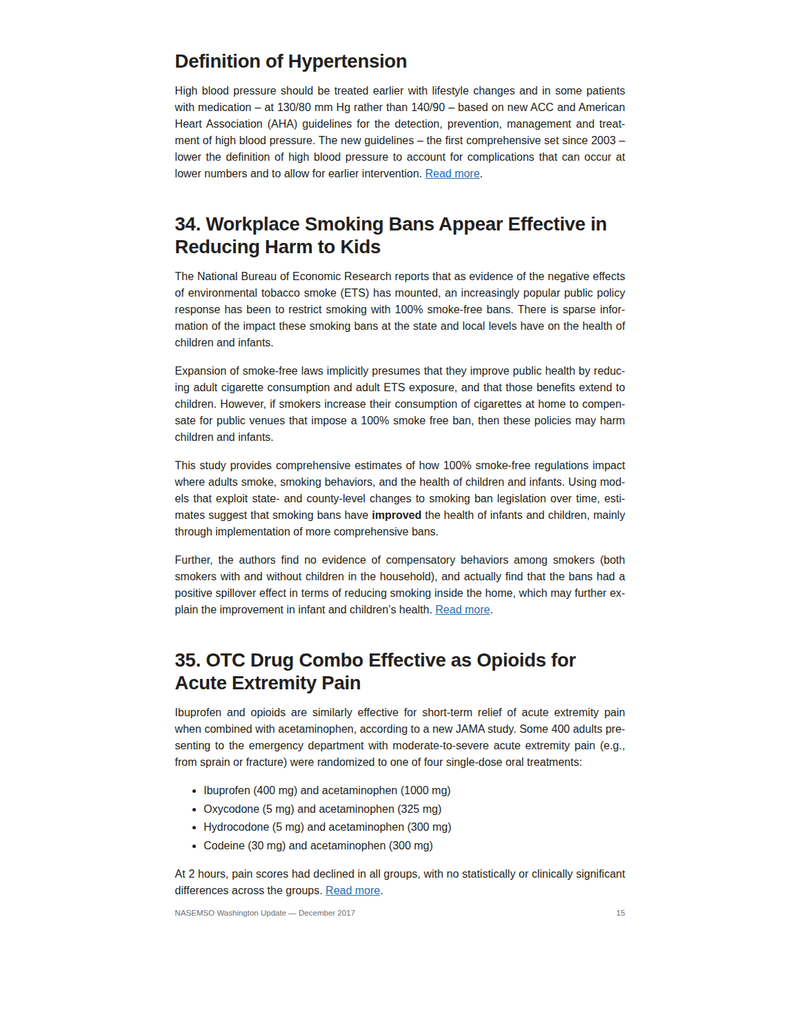Definition of Hypertension
High blood pressure should be treated earlier with lifestyle changes and in some patients with medication – at 130/80 mm Hg rather than 140/90 – based on new ACC and American Heart Association (AHA) guidelines for the detection, prevention, management and treatment of high blood pressure. The new guidelines – the first comprehensive set since 2003 – lower the definition of high blood pressure to account for complications that can occur at lower numbers and to allow for earlier intervention. Read more.
34. Workplace Smoking Bans Appear Effective in Reducing Harm to Kids
The National Bureau of Economic Research reports that as evidence of the negative effects of environmental tobacco smoke (ETS) has mounted, an increasingly popular public policy response has been to restrict smoking with 100% smoke-free bans. There is sparse information of the impact these smoking bans at the state and local levels have on the health of children and infants.
Expansion of smoke-free laws implicitly presumes that they improve public health by reducing adult cigarette consumption and adult ETS exposure, and that those benefits extend to children. However, if smokers increase their consumption of cigarettes at home to compensate for public venues that impose a 100% smoke free ban, then these policies may harm children and infants.
This study provides comprehensive estimates of how 100% smoke-free regulations impact where adults smoke, smoking behaviors, and the health of children and infants. Using models that exploit state- and county-level changes to smoking ban legislation over time, estimates suggest that smoking bans have improved the health of infants and children, mainly through implementation of more comprehensive bans.
Further, the authors find no evidence of compensatory behaviors among smokers (both smokers with and without children in the household), and actually find that the bans had a positive spillover effect in terms of reducing smoking inside the home, which may further explain the improvement in infant and children’s health. Read more.
35. OTC Drug Combo Effective as Opioids for Acute Extremity Pain
Ibuprofen and opioids are similarly effective for short-term relief of acute extremity pain when combined with acetaminophen, according to a new JAMA study. Some 400 adults presenting to the emergency department with moderate-to-severe acute extremity pain (e.g., from sprain or fracture) were randomized to one of four single-dose oral treatments:
Ibuprofen (400 mg) and acetaminophen (1000 mg)
Oxycodone (5 mg) and acetaminophen (325 mg)
Hydrocodone (5 mg) and acetaminophen (300 mg)
Codeine (30 mg) and acetaminophen (300 mg)
At 2 hours, pain scores had declined in all groups, with no statistically or clinically significant differences across the groups. Read more.
NASEMSO Washington Update — December 2017 15